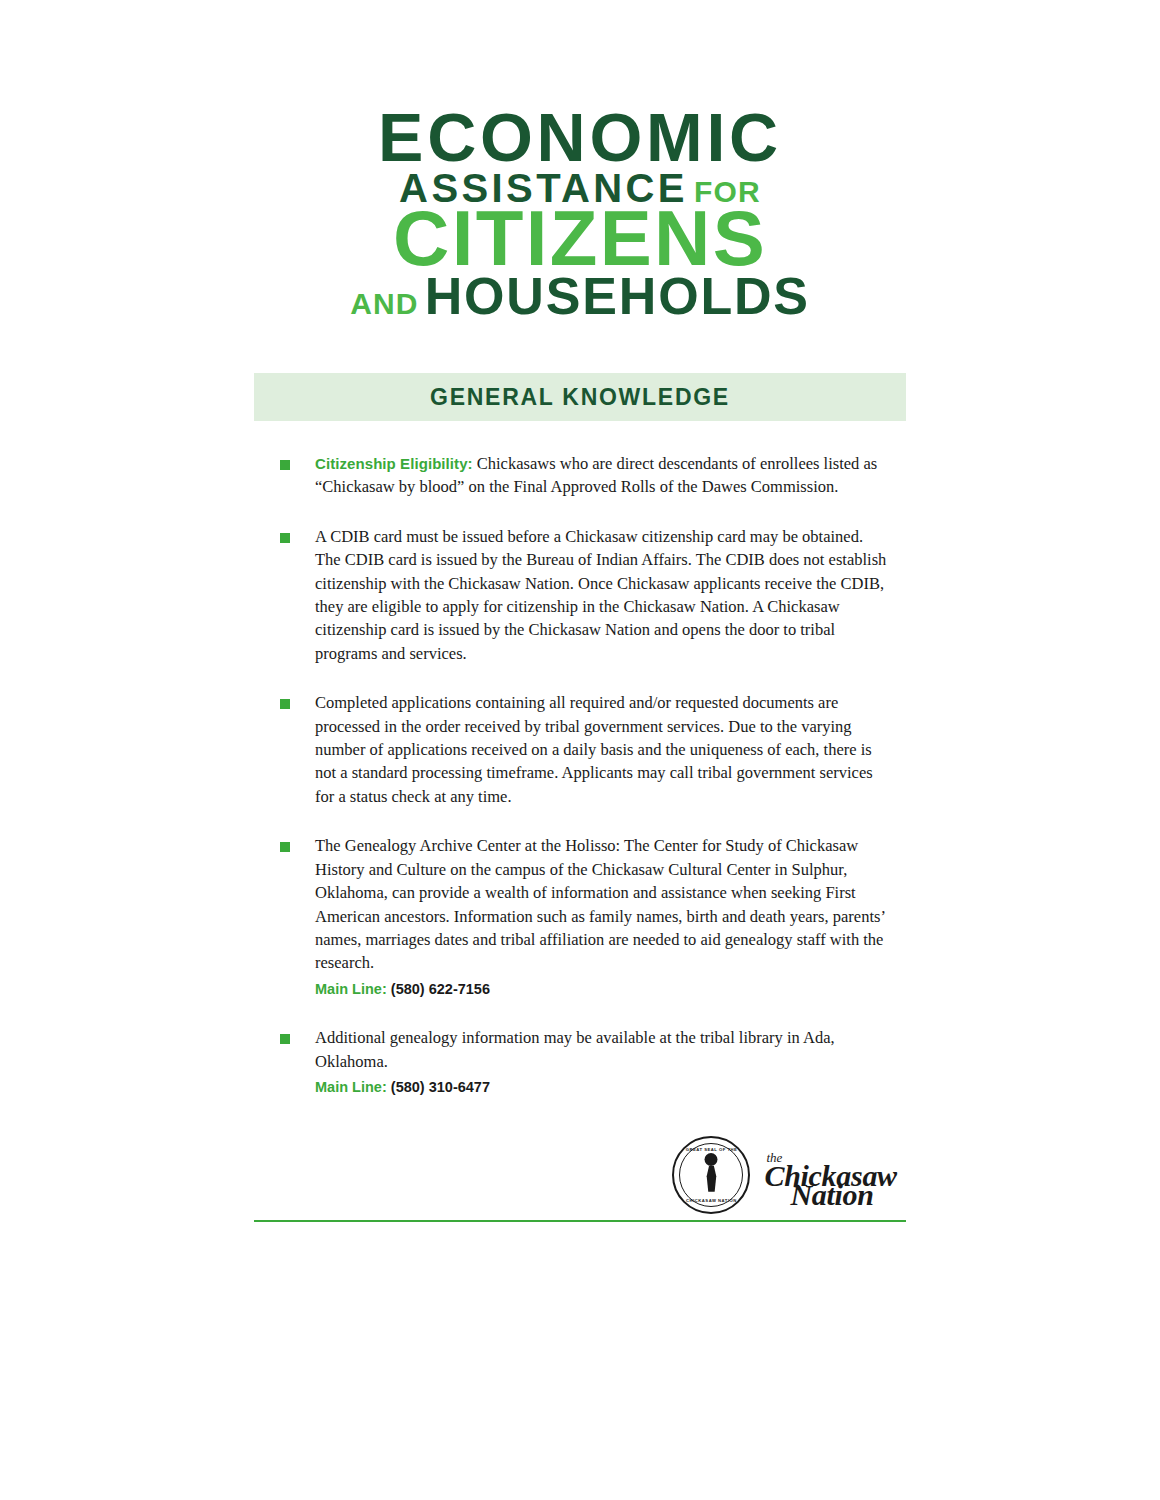ECONOMIC ASSISTANCE FOR CITIZENS AND HOUSEHOLDS
GENERAL KNOWLEDGE
Citizenship Eligibility: Chickasaws who are direct descendants of enrollees listed as “Chickasaw by blood” on the Final Approved Rolls of the Dawes Commission.
A CDIB card must be issued before a Chickasaw citizenship card may be obtained. The CDIB card is issued by the Bureau of Indian Affairs. The CDIB does not establish citizenship with the Chickasaw Nation. Once Chickasaw applicants receive the CDIB, they are eligible to apply for citizenship in the Chickasaw Nation. A Chickasaw citizenship card is issued by the Chickasaw Nation and opens the door to tribal programs and services.
Completed applications containing all required and/or requested documents are processed in the order received by tribal government services. Due to the varying number of applications received on a daily basis and the uniqueness of each, there is not a standard processing timeframe. Applicants may call tribal government services for a status check at any time.
The Genealogy Archive Center at the Holisso: The Center for Study of Chickasaw History and Culture on the campus of the Chickasaw Cultural Center in Sulphur, Oklahoma, can provide a wealth of information and assistance when seeking First American ancestors. Information such as family names, birth and death years, parents’ names, marriages dates and tribal affiliation are needed to aid genealogy staff with the research. Main Line: (580) 622-7156
Additional genealogy information may be available at the tribal library in Ada, Oklahoma. Main Line: (580) 310-6477
GREAT SEAL OF THE
CHICKASAW NATION
the Chickasaw Nation